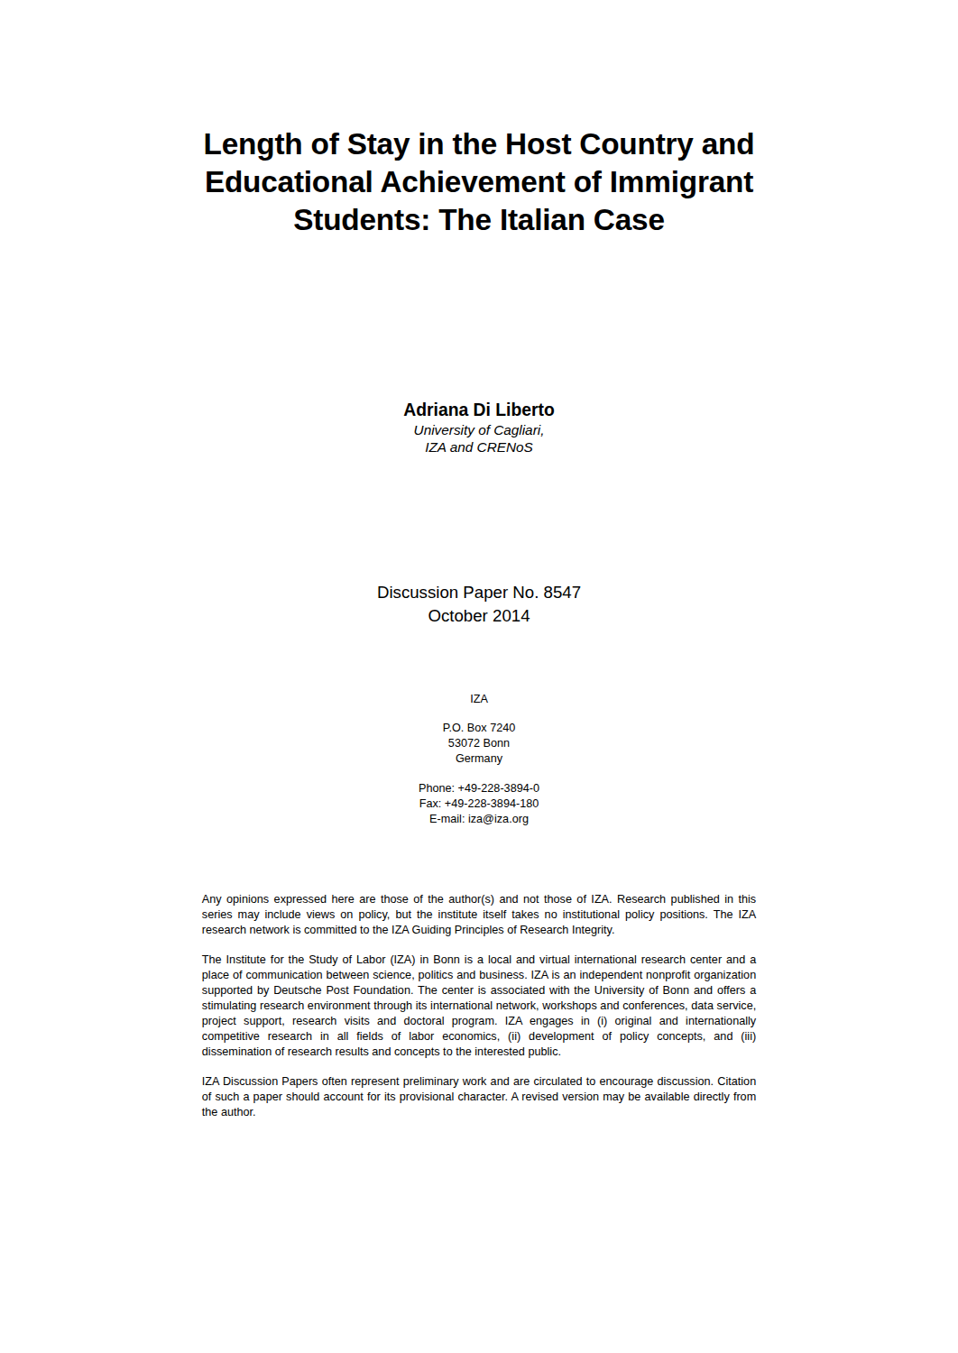Length of Stay in the Host Country and Educational Achievement of Immigrant Students: The Italian Case
Adriana Di Liberto
University of Cagliari,
IZA and CRENoS
Discussion Paper No. 8547
October 2014
IZA
P.O. Box 7240
53072 Bonn
Germany
Phone: +49-228-3894-0
Fax: +49-228-3894-180
E-mail: iza@iza.org
Any opinions expressed here are those of the author(s) and not those of IZA. Research published in this series may include views on policy, but the institute itself takes no institutional policy positions. The IZA research network is committed to the IZA Guiding Principles of Research Integrity.
The Institute for the Study of Labor (IZA) in Bonn is a local and virtual international research center and a place of communication between science, politics and business. IZA is an independent nonprofit organization supported by Deutsche Post Foundation. The center is associated with the University of Bonn and offers a stimulating research environment through its international network, workshops and conferences, data service, project support, research visits and doctoral program. IZA engages in (i) original and internationally competitive research in all fields of labor economics, (ii) development of policy concepts, and (iii) dissemination of research results and concepts to the interested public.
IZA Discussion Papers often represent preliminary work and are circulated to encourage discussion. Citation of such a paper should account for its provisional character. A revised version may be available directly from the author.